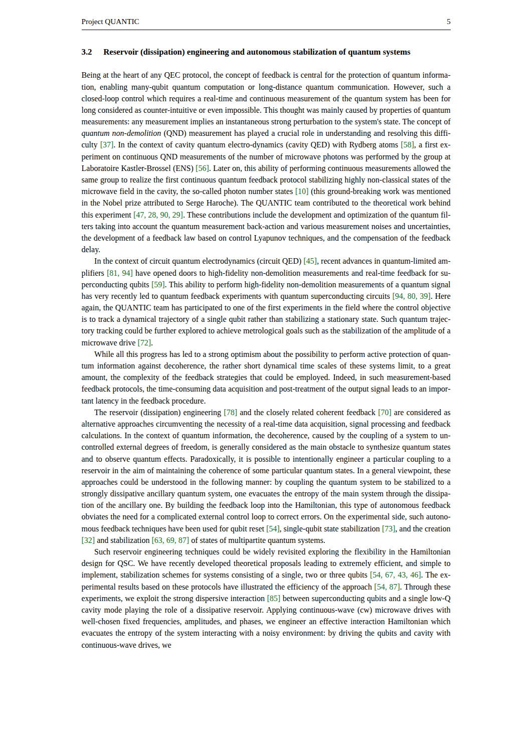Project QUANTIC 5
3.2 Reservoir (dissipation) engineering and autonomous stabilization of quantum systems
Being at the heart of any QEC protocol, the concept of feedback is central for the protection of quantum information, enabling many-qubit quantum computation or long-distance quantum communication. However, such a closed-loop control which requires a real-time and continuous measurement of the quantum system has been for long considered as counter-intuitive or even impossible. This thought was mainly caused by properties of quantum measurements: any measurement implies an instantaneous strong perturbation to the system's state. The concept of quantum non-demolition (QND) measurement has played a crucial role in understanding and resolving this difficulty [37]. In the context of cavity quantum electro-dynamics (cavity QED) with Rydberg atoms [58], a first experiment on continuous QND measurements of the number of microwave photons was performed by the group at Laboratoire Kastler-Brossel (ENS) [56]. Later on, this ability of performing continuous measurements allowed the same group to realize the first continuous quantum feedback protocol stabilizing highly non-classical states of the microwave field in the cavity, the so-called photon number states [10] (this ground-breaking work was mentioned in the Nobel prize attributed to Serge Haroche). The QUANTIC team contributed to the theoretical work behind this experiment [47, 28, 90, 29]. These contributions include the development and optimization of the quantum filters taking into account the quantum measurement back-action and various measurement noises and uncertainties, the development of a feedback law based on control Lyapunov techniques, and the compensation of the feedback delay.
In the context of circuit quantum electrodynamics (circuit QED) [45], recent advances in quantum-limited amplifiers [81, 94] have opened doors to high-fidelity non-demolition measurements and real-time feedback for superconducting qubits [59]. This ability to perform high-fidelity non-demolition measurements of a quantum signal has very recently led to quantum feedback experiments with quantum superconducting circuits [94, 80, 39]. Here again, the QUANTIC team has participated to one of the first experiments in the field where the control objective is to track a dynamical trajectory of a single qubit rather than stabilizing a stationary state. Such quantum trajectory tracking could be further explored to achieve metrological goals such as the stabilization of the amplitude of a microwave drive [72].
While all this progress has led to a strong optimism about the possibility to perform active protection of quantum information against decoherence, the rather short dynamical time scales of these systems limit, to a great amount, the complexity of the feedback strategies that could be employed. Indeed, in such measurement-based feedback protocols, the time-consuming data acquisition and post-treatment of the output signal leads to an important latency in the feedback procedure.
The reservoir (dissipation) engineering [78] and the closely related coherent feedback [70] are considered as alternative approaches circumventing the necessity of a real-time data acquisition, signal processing and feedback calculations. In the context of quantum information, the decoherence, caused by the coupling of a system to uncontrolled external degrees of freedom, is generally considered as the main obstacle to synthesize quantum states and to observe quantum effects. Paradoxically, it is possible to intentionally engineer a particular coupling to a reservoir in the aim of maintaining the coherence of some particular quantum states. In a general viewpoint, these approaches could be understood in the following manner: by coupling the quantum system to be stabilized to a strongly dissipative ancillary quantum system, one evacuates the entropy of the main system through the dissipation of the ancillary one. By building the feedback loop into the Hamiltonian, this type of autonomous feedback obviates the need for a complicated external control loop to correct errors. On the experimental side, such autonomous feedback techniques have been used for qubit reset [54], single-qubit state stabilization [73], and the creation [32] and stabilization [63, 69, 87] of states of multipartite quantum systems.
Such reservoir engineering techniques could be widely revisited exploring the flexibility in the Hamiltonian design for QSC. We have recently developed theoretical proposals leading to extremely efficient, and simple to implement, stabilization schemes for systems consisting of a single, two or three qubits [54, 67, 43, 46]. The experimental results based on these protocols have illustrated the efficiency of the approach [54, 87]. Through these experiments, we exploit the strong dispersive interaction [85] between superconducting qubits and a single low-Q cavity mode playing the role of a dissipative reservoir. Applying continuous-wave (cw) microwave drives with well-chosen fixed frequencies, amplitudes, and phases, we engineer an effective interaction Hamiltonian which evacuates the entropy of the system interacting with a noisy environment: by driving the qubits and cavity with continuous-wave drives, we